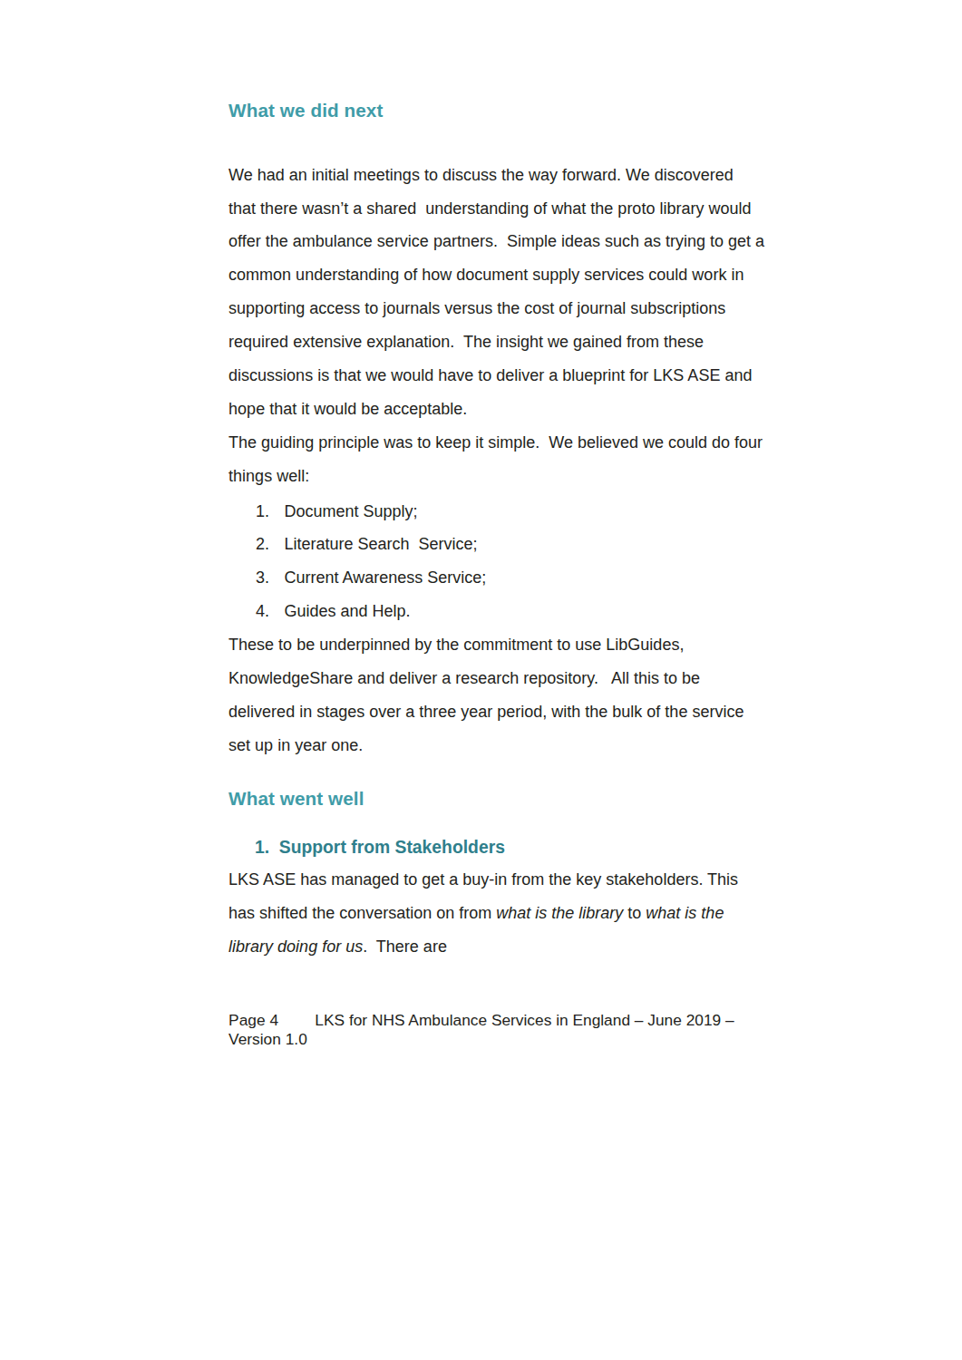What we did next
We had an initial meetings to discuss the way forward. We discovered that there wasn’t a shared understanding of what the proto library would offer the ambulance service partners. Simple ideas such as trying to get a common understanding of how document supply services could work in supporting access to journals versus the cost of journal subscriptions required extensive explanation. The insight we gained from these discussions is that we would have to deliver a blueprint for LKS ASE and hope that it would be acceptable.
The guiding principle was to keep it simple. We believed we could do four things well:
Document Supply;
Literature Search Service;
Current Awareness Service;
Guides and Help.
These to be underpinned by the commitment to use LibGuides, KnowledgeShare and deliver a research repository. All this to be delivered in stages over a three year period, with the bulk of the service set up in year one.
What went well
1. Support from Stakeholders
LKS ASE has managed to get a buy-in from the key stakeholders. This has shifted the conversation on from what is the library to what is the library doing for us. There are
Page 4 LKS for NHS Ambulance Services in England – June 2019 –Version 1.0